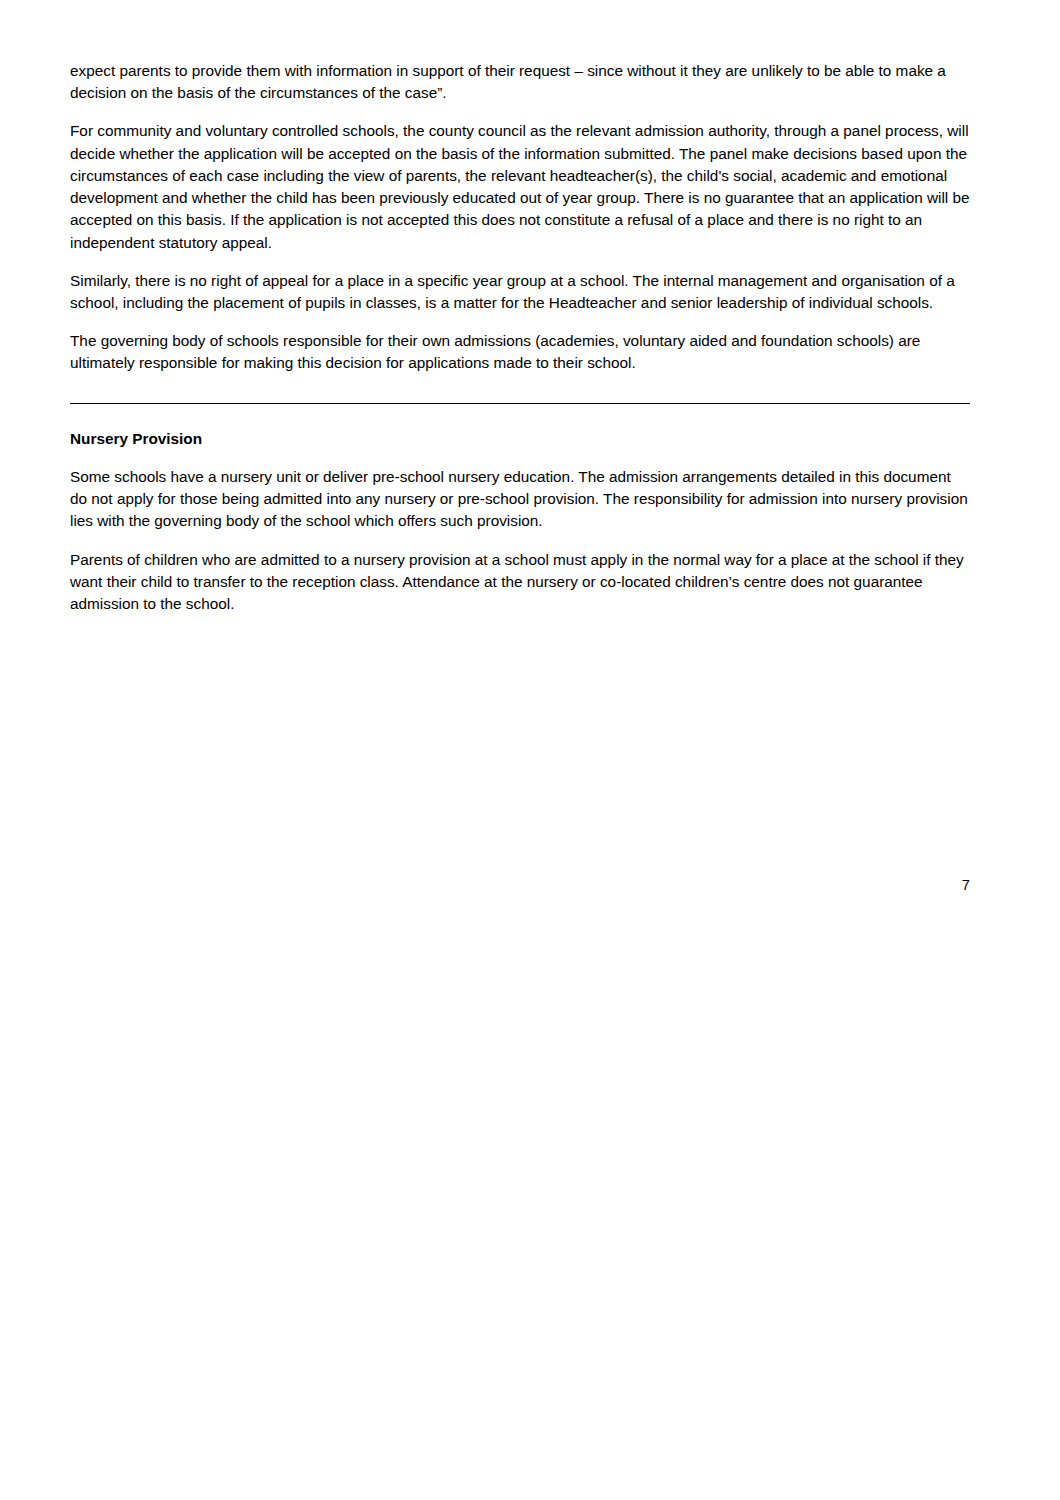expect parents to provide them with information in support of their request – since without it they are unlikely to be able to make a decision on the basis of the circumstances of the case”.
For community and voluntary controlled schools, the county council as the relevant admission authority, through a panel process, will decide whether the application will be accepted on the basis of the information submitted. The panel make decisions based upon the circumstances of each case including the view of parents, the relevant headteacher(s), the child's social, academic and emotional development and whether the child has been previously educated out of year group. There is no guarantee that an application will be accepted on this basis. If the application is not accepted this does not constitute a refusal of a place and there is no right to an independent statutory appeal.
Similarly, there is no right of appeal for a place in a specific year group at a school. The internal management and organisation of a school, including the placement of pupils in classes, is a matter for the Headteacher and senior leadership of individual schools.
The governing body of schools responsible for their own admissions (academies, voluntary aided and foundation schools) are ultimately responsible for making this decision for applications made to their school.
Nursery Provision
Some schools have a nursery unit or deliver pre-school nursery education. The admission arrangements detailed in this document do not apply for those being admitted into any nursery or pre-school provision. The responsibility for admission into nursery provision lies with the governing body of the school which offers such provision.
Parents of children who are admitted to a nursery provision at a school must apply in the normal way for a place at the school if they want their child to transfer to the reception class. Attendance at the nursery or co-located children’s centre does not guarantee admission to the school.
7